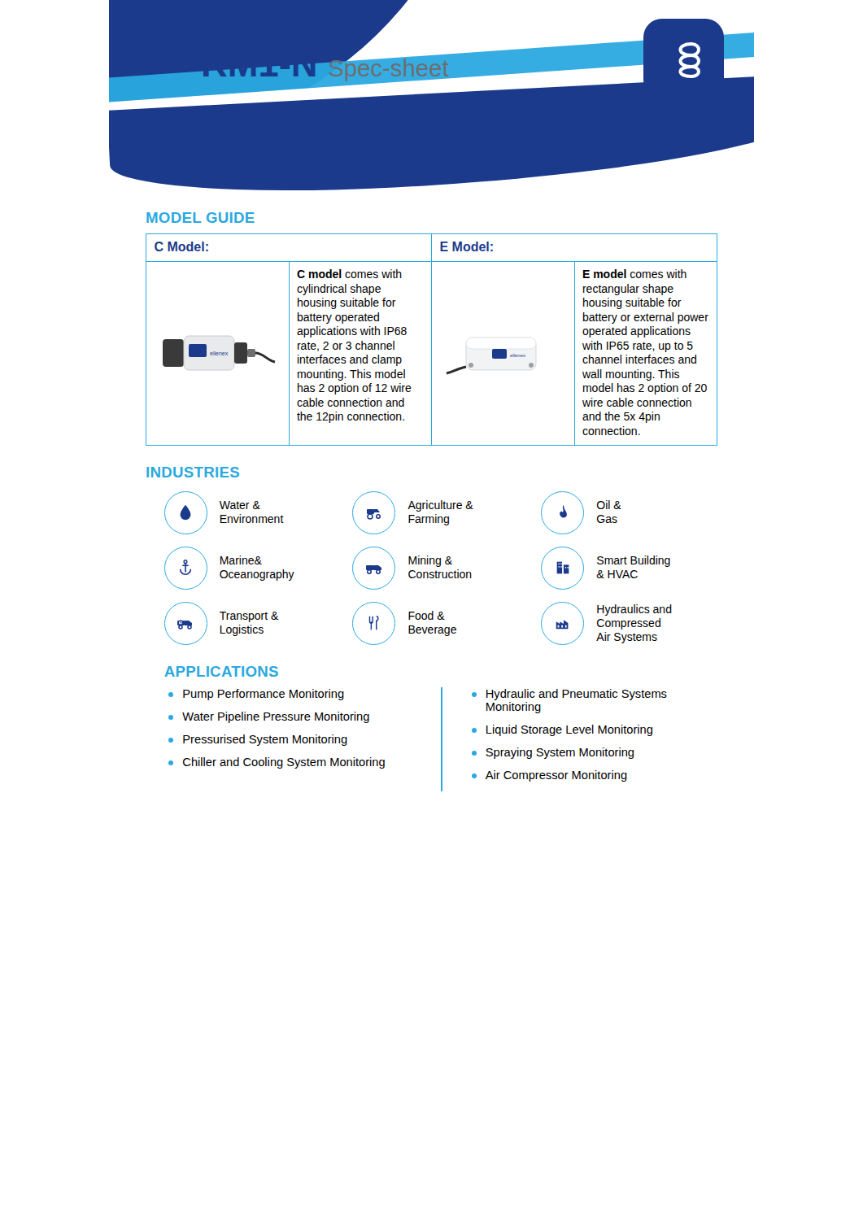RM1-N Spec-sheet
ellenex
MODEL GUIDE
| C Model: | E Model: |
| --- | --- |
| ellenex | C model comes with cylindrical shape housing suitable for battery operated applications with IP68 rate, 2 or 3 channel interfaces and clamp mounting. This model has 2 option of 12 wire cable connection and the 12pin connection. | ellenex | E model comes with rectangular shape housing suitable for battery or external power operated applications with IP65 rate, up to 5 channel interfaces and wall mounting. This model has 2 option of 20 wire cable connection and the 5x 4pin connection. |
INDUSTRIES
Water &
Environment
Agriculture &
Farming
Oil &
Gas
Marine&
Oceanography
Mining &
Construction
Smart Building
& HVAC
Transport &
Logistics
Food &
Beverage
Hydraulics and
Compressed
Air Systems
APPLICATIONS
Pump Performance Monitoring
Water Pipeline Pressure Monitoring
Pressurised System Monitoring
Chiller and Cooling System Monitoring
Hydraulic and Pneumatic Systems Monitoring
Liquid Storage Level Monitoring
Spraying System Monitoring
Air Compressor Monitoring